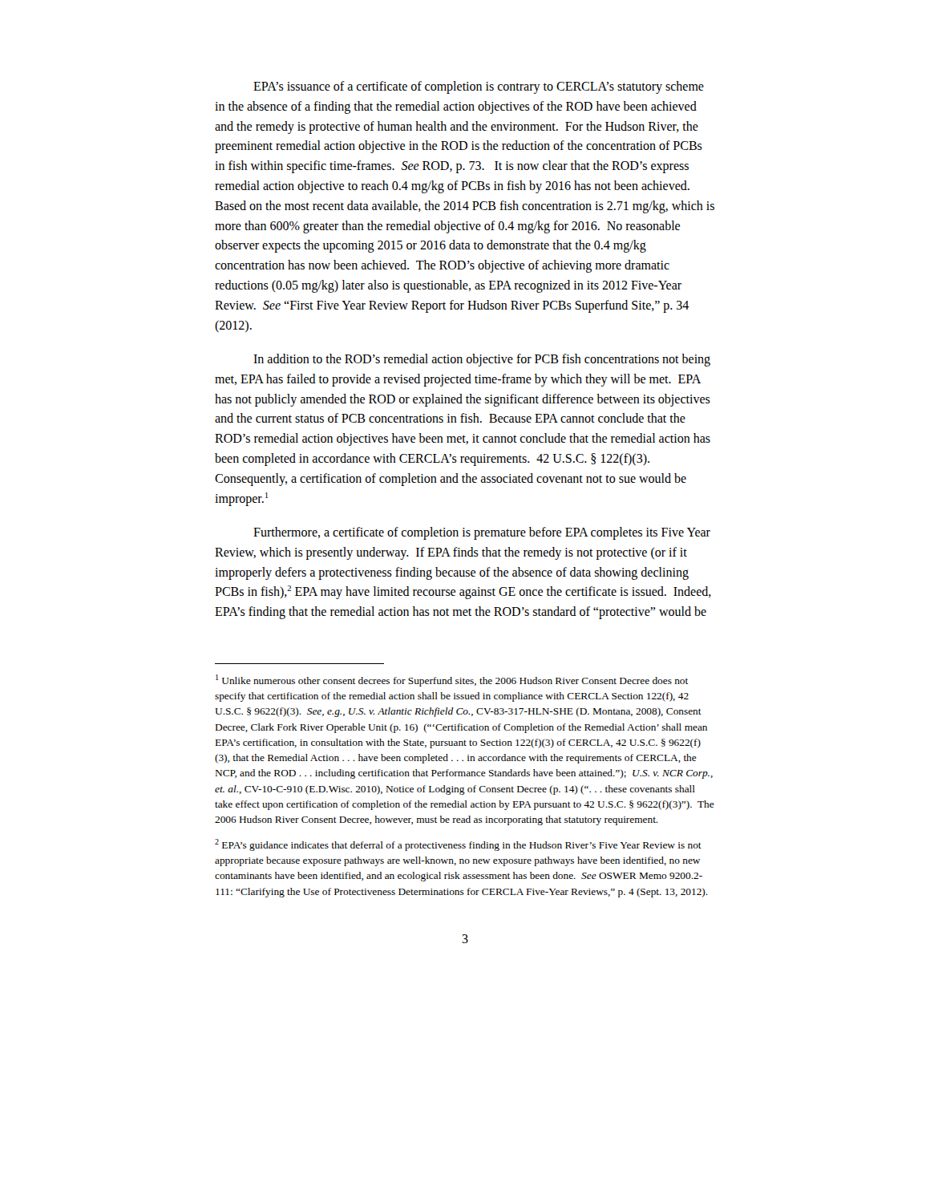EPA’s issuance of a certificate of completion is contrary to CERCLA’s statutory scheme in the absence of a finding that the remedial action objectives of the ROD have been achieved and the remedy is protective of human health and the environment. For the Hudson River, the preeminent remedial action objective in the ROD is the reduction of the concentration of PCBs in fish within specific time-frames. See ROD, p. 73. It is now clear that the ROD’s express remedial action objective to reach 0.4 mg/kg of PCBs in fish by 2016 has not been achieved. Based on the most recent data available, the 2014 PCB fish concentration is 2.71 mg/kg, which is more than 600% greater than the remedial objective of 0.4 mg/kg for 2016. No reasonable observer expects the upcoming 2015 or 2016 data to demonstrate that the 0.4 mg/kg concentration has now been achieved. The ROD’s objective of achieving more dramatic reductions (0.05 mg/kg) later also is questionable, as EPA recognized in its 2012 Five-Year Review. See “First Five Year Review Report for Hudson River PCBs Superfund Site,” p. 34 (2012).
In addition to the ROD’s remedial action objective for PCB fish concentrations not being met, EPA has failed to provide a revised projected time-frame by which they will be met. EPA has not publicly amended the ROD or explained the significant difference between its objectives and the current status of PCB concentrations in fish. Because EPA cannot conclude that the ROD’s remedial action objectives have been met, it cannot conclude that the remedial action has been completed in accordance with CERCLA’s requirements. 42 U.S.C. § 122(f)(3). Consequently, a certification of completion and the associated covenant not to sue would be improper.1
Furthermore, a certificate of completion is premature before EPA completes its Five Year Review, which is presently underway. If EPA finds that the remedy is not protective (or if it improperly defers a protectiveness finding because of the absence of data showing declining PCBs in fish),2 EPA may have limited recourse against GE once the certificate is issued. Indeed, EPA’s finding that the remedial action has not met the ROD’s standard of “protective” would be
1 Unlike numerous other consent decrees for Superfund sites, the 2006 Hudson River Consent Decree does not specify that certification of the remedial action shall be issued in compliance with CERCLA Section 122(f), 42 U.S.C. § 9622(f)(3). See, e.g., U.S. v. Atlantic Richfield Co., CV-83-317-HLN-SHE (D. Montana, 2008), Consent Decree, Clark Fork River Operable Unit (p. 16) (“‘Certification of Completion of the Remedial Action’ shall mean EPA’s certification, in consultation with the State, pursuant to Section 122(f)(3) of CERCLA, 42 U.S.C. § 9622(f)(3), that the Remedial Action . . . have been completed . . . in accordance with the requirements of CERCLA, the NCP, and the ROD . . . including certification that Performance Standards have been attained.”); U.S. v. NCR Corp., et. al., CV-10-C-910 (E.D.Wisc. 2010), Notice of Lodging of Consent Decree (p. 14) (“. . . these covenants shall take effect upon certification of completion of the remedial action by EPA pursuant to 42 U.S.C. § 9622(f)(3)”). The 2006 Hudson River Consent Decree, however, must be read as incorporating that statutory requirement.
2 EPA’s guidance indicates that deferral of a protectiveness finding in the Hudson River’s Five Year Review is not appropriate because exposure pathways are well-known, no new exposure pathways have been identified, no new contaminants have been identified, and an ecological risk assessment has been done. See OSWER Memo 9200.2-111: “Clarifying the Use of Protectiveness Determinations for CERCLA Five-Year Reviews,” p. 4 (Sept. 13, 2012).
3